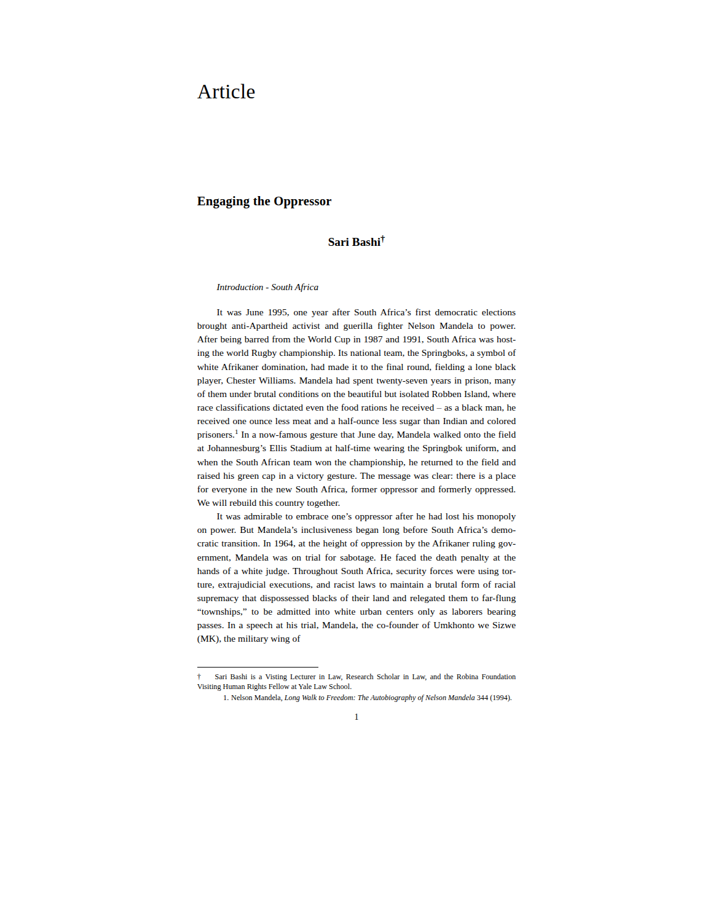Article
Engaging the Oppressor
Sari Bashi†
Introduction - South Africa
It was June 1995, one year after South Africa’s first democratic elections brought anti-Apartheid activist and guerilla fighter Nelson Mandela to power. After being barred from the World Cup in 1987 and 1991, South Africa was hosting the world Rugby championship. Its national team, the Springboks, a symbol of white Afrikaner domination, had made it to the final round, fielding a lone black player, Chester Williams. Mandela had spent twenty-seven years in prison, many of them under brutal conditions on the beautiful but isolated Robben Island, where race classifications dictated even the food rations he received – as a black man, he received one ounce less meat and a half-ounce less sugar than Indian and colored prisoners.1 In a now-famous gesture that June day, Mandela walked onto the field at Johannesburg’s Ellis Stadium at half-time wearing the Springbok uniform, and when the South African team won the championship, he returned to the field and raised his green cap in a victory gesture. The message was clear: there is a place for everyone in the new South Africa, former oppressor and formerly oppressed. We will rebuild this country together.
It was admirable to embrace one’s oppressor after he had lost his monopoly on power. But Mandela’s inclusiveness began long before South Africa’s democratic transition. In 1964, at the height of oppression by the Afrikaner ruling government, Mandela was on trial for sabotage. He faced the death penalty at the hands of a white judge. Throughout South Africa, security forces were using torture, extrajudicial executions, and racist laws to maintain a brutal form of racial supremacy that dispossessed blacks of their land and relegated them to far-flung “townships,” to be admitted into white urban centers only as laborers bearing passes. In a speech at his trial, Mandela, the co-founder of Umkhonto we Sizwe (MK), the military wing of
†Sari Bashi is a Visting Lecturer in Law, Research Scholar in Law, and the Robina Foundation Visiting Human Rights Fellow at Yale Law School.
1. Nelson Mandela, Long Walk to Freedom: The Autobiography of Nelson Mandela 344 (1994).
1